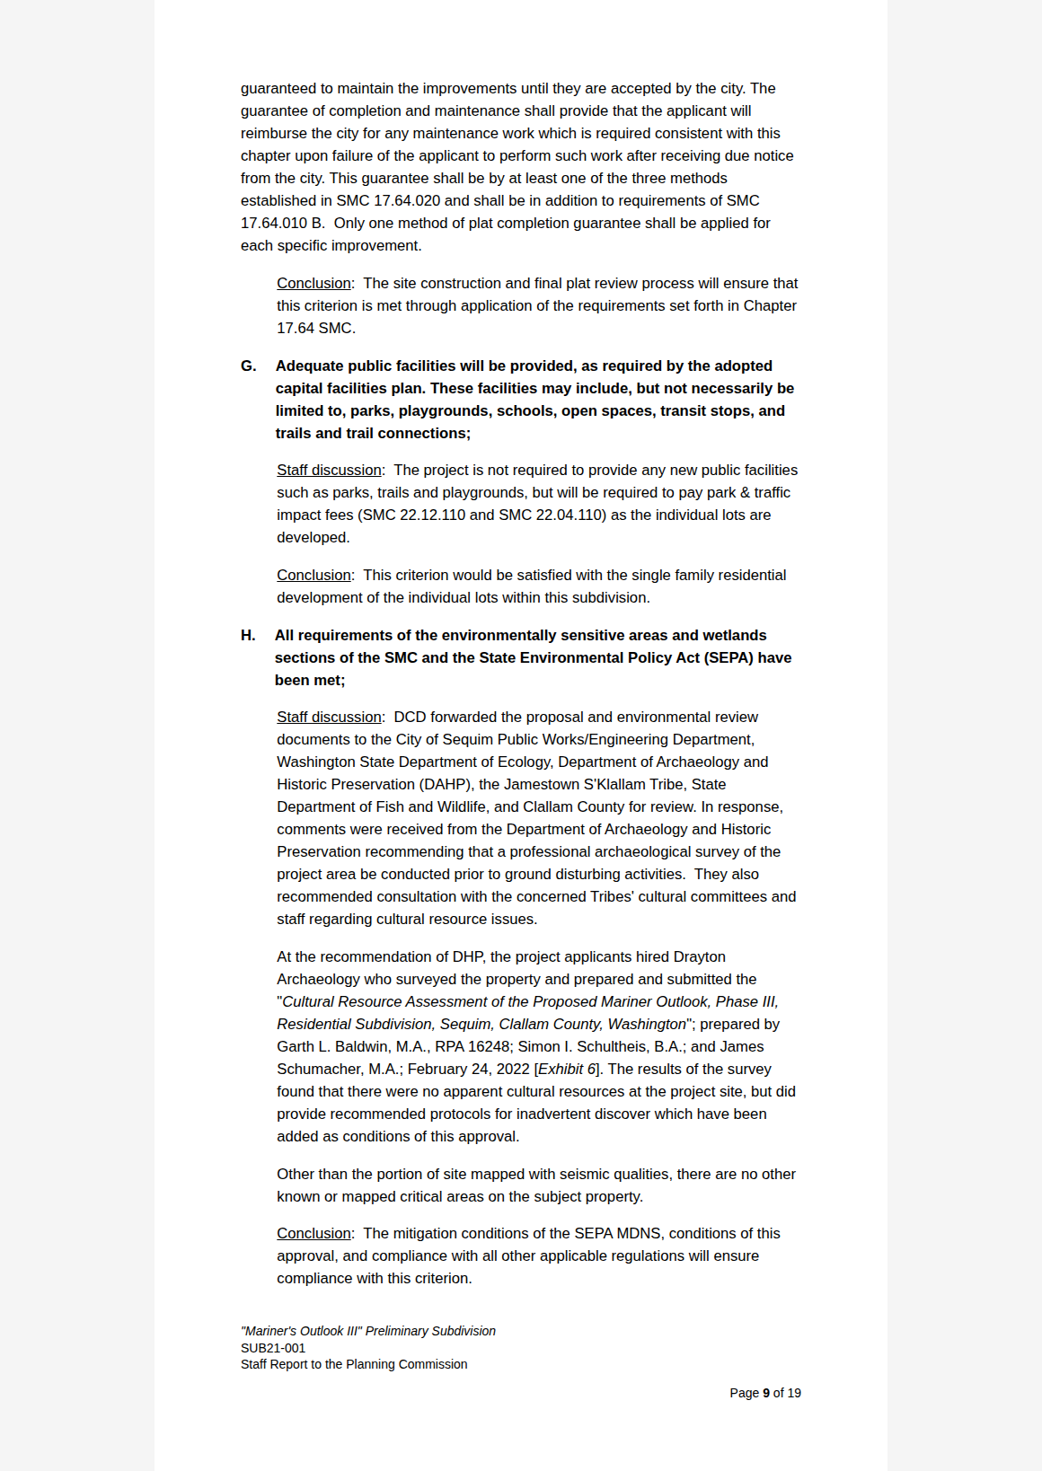guaranteed to maintain the improvements until they are accepted by the city. The guarantee of completion and maintenance shall provide that the applicant will reimburse the city for any maintenance work which is required consistent with this chapter upon failure of the applicant to perform such work after receiving due notice from the city. This guarantee shall be by at least one of the three methods established in SMC 17.64.020 and shall be in addition to requirements of SMC 17.64.010 B. Only one method of plat completion guarantee shall be applied for each specific improvement.
Conclusion: The site construction and final plat review process will ensure that this criterion is met through application of the requirements set forth in Chapter 17.64 SMC.
G. Adequate public facilities will be provided, as required by the adopted capital facilities plan. These facilities may include, but not necessarily be limited to, parks, playgrounds, schools, open spaces, transit stops, and trails and trail connections;
Staff discussion: The project is not required to provide any new public facilities such as parks, trails and playgrounds, but will be required to pay park & traffic impact fees (SMC 22.12.110 and SMC 22.04.110) as the individual lots are developed.
Conclusion: This criterion would be satisfied with the single family residential development of the individual lots within this subdivision.
H. All requirements of the environmentally sensitive areas and wetlands sections of the SMC and the State Environmental Policy Act (SEPA) have been met;
Staff discussion: DCD forwarded the proposal and environmental review documents to the City of Sequim Public Works/Engineering Department, Washington State Department of Ecology, Department of Archaeology and Historic Preservation (DAHP), the Jamestown S'Klallam Tribe, State Department of Fish and Wildlife, and Clallam County for review. In response, comments were received from the Department of Archaeology and Historic Preservation recommending that a professional archaeological survey of the project area be conducted prior to ground disturbing activities. They also recommended consultation with the concerned Tribes' cultural committees and staff regarding cultural resource issues.
At the recommendation of DHP, the project applicants hired Drayton Archaeology who surveyed the property and prepared and submitted the "Cultural Resource Assessment of the Proposed Mariner Outlook, Phase III, Residential Subdivision, Sequim, Clallam County, Washington"; prepared by Garth L. Baldwin, M.A., RPA 16248; Simon I. Schultheis, B.A.; and James Schumacher, M.A.; February 24, 2022 [Exhibit 6]. The results of the survey found that there were no apparent cultural resources at the project site, but did provide recommended protocols for inadvertent discover which have been added as conditions of this approval.
Other than the portion of site mapped with seismic qualities, there are no other known or mapped critical areas on the subject property.
Conclusion: The mitigation conditions of the SEPA MDNS, conditions of this approval, and compliance with all other applicable regulations will ensure compliance with this criterion.
"Mariner's Outlook III" Preliminary Subdivision
SUB21-001
Staff Report to the Planning Commission
Page 9 of 19